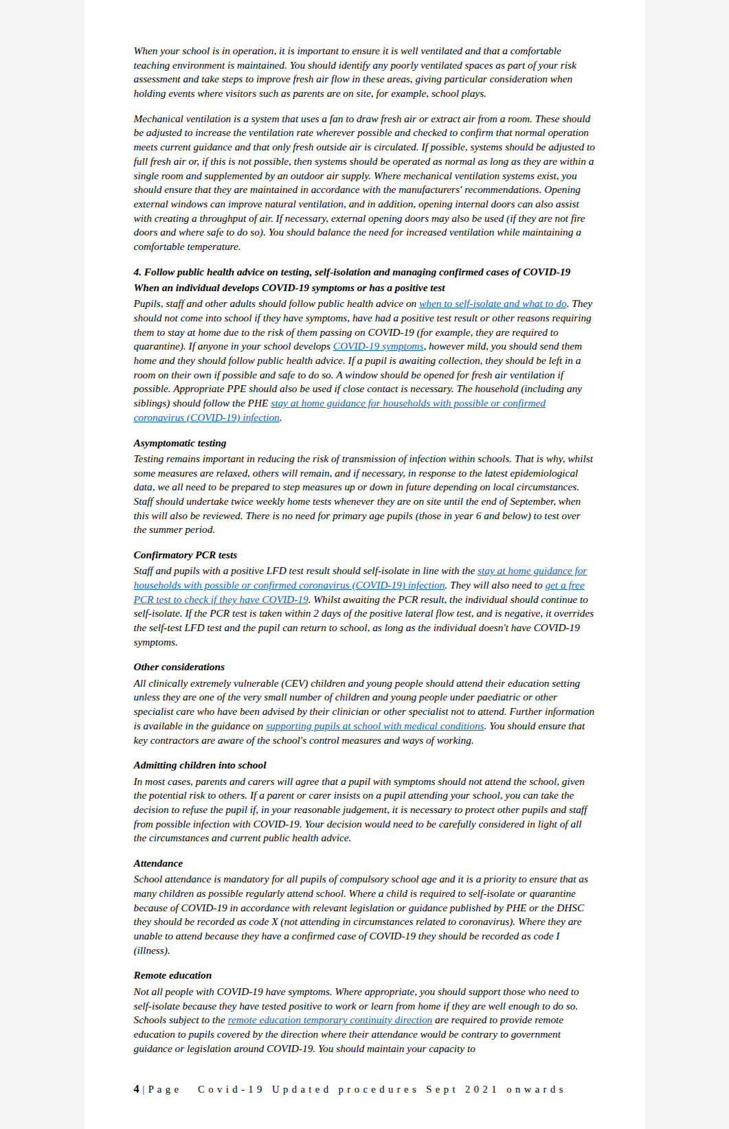When your school is in operation, it is important to ensure it is well ventilated and that a comfortable teaching environment is maintained. You should identify any poorly ventilated spaces as part of your risk assessment and take steps to improve fresh air flow in these areas, giving particular consideration when holding events where visitors such as parents are on site, for example, school plays.
Mechanical ventilation is a system that uses a fan to draw fresh air or extract air from a room. These should be adjusted to increase the ventilation rate wherever possible and checked to confirm that normal operation meets current guidance and that only fresh outside air is circulated. If possible, systems should be adjusted to full fresh air or, if this is not possible, then systems should be operated as normal as long as they are within a single room and supplemented by an outdoor air supply. Where mechanical ventilation systems exist, you should ensure that they are maintained in accordance with the manufacturers' recommendations. Opening external windows can improve natural ventilation, and in addition, opening internal doors can also assist with creating a throughput of air. If necessary, external opening doors may also be used (if they are not fire doors and where safe to do so). You should balance the need for increased ventilation while maintaining a comfortable temperature.
4. Follow public health advice on testing, self-isolation and managing confirmed cases of COVID-19
When an individual develops COVID-19 symptoms or has a positive test
Pupils, staff and other adults should follow public health advice on when to self-isolate and what to do. They should not come into school if they have symptoms, have had a positive test result or other reasons requiring them to stay at home due to the risk of them passing on COVID-19 (for example, they are required to quarantine). If anyone in your school develops COVID-19 symptoms, however mild, you should send them home and they should follow public health advice. If a pupil is awaiting collection, they should be left in a room on their own if possible and safe to do so. A window should be opened for fresh air ventilation if possible. Appropriate PPE should also be used if close contact is necessary. The household (including any siblings) should follow the PHE stay at home guidance for households with possible or confirmed coronavirus (COVID-19) infection.
Asymptomatic testing
Testing remains important in reducing the risk of transmission of infection within schools. That is why, whilst some measures are relaxed, others will remain, and if necessary, in response to the latest epidemiological data, we all need to be prepared to step measures up or down in future depending on local circumstances. Staff should undertake twice weekly home tests whenever they are on site until the end of September, when this will also be reviewed. There is no need for primary age pupils (those in year 6 and below) to test over the summer period.
Confirmatory PCR tests
Staff and pupils with a positive LFD test result should self-isolate in line with the stay at home guidance for households with possible or confirmed coronavirus (COVID-19) infection. They will also need to get a free PCR test to check if they have COVID-19. Whilst awaiting the PCR result, the individual should continue to self-isolate. If the PCR test is taken within 2 days of the positive lateral flow test, and is negative, it overrides the self-test LFD test and the pupil can return to school, as long as the individual doesn't have COVID-19 symptoms.
Other considerations
All clinically extremely vulnerable (CEV) children and young people should attend their education setting unless they are one of the very small number of children and young people under paediatric or other specialist care who have been advised by their clinician or other specialist not to attend. Further information is available in the guidance on supporting pupils at school with medical conditions. You should ensure that key contractors are aware of the school's control measures and ways of working.
Admitting children into school
In most cases, parents and carers will agree that a pupil with symptoms should not attend the school, given the potential risk to others. If a parent or carer insists on a pupil attending your school, you can take the decision to refuse the pupil if, in your reasonable judgement, it is necessary to protect other pupils and staff from possible infection with COVID-19. Your decision would need to be carefully considered in light of all the circumstances and current public health advice.
Attendance
School attendance is mandatory for all pupils of compulsory school age and it is a priority to ensure that as many children as possible regularly attend school. Where a child is required to self-isolate or quarantine because of COVID-19 in accordance with relevant legislation or guidance published by PHE or the DHSC they should be recorded as code X (not attending in circumstances related to coronavirus). Where they are unable to attend because they have a confirmed case of COVID-19 they should be recorded as code I (illness).
Remote education
Not all people with COVID-19 have symptoms. Where appropriate, you should support those who need to self-isolate because they have tested positive to work or learn from home if they are well enough to do so. Schools subject to the remote education temporary continuity direction are required to provide remote education to pupils covered by the direction where their attendance would be contrary to government guidance or legislation around COVID-19. You should maintain your capacity to
4 | P a g e C o v i d - 1 9 U p d a t e d p r o c e d u r e s S e p t 2 0 2 1 o n w a r d s